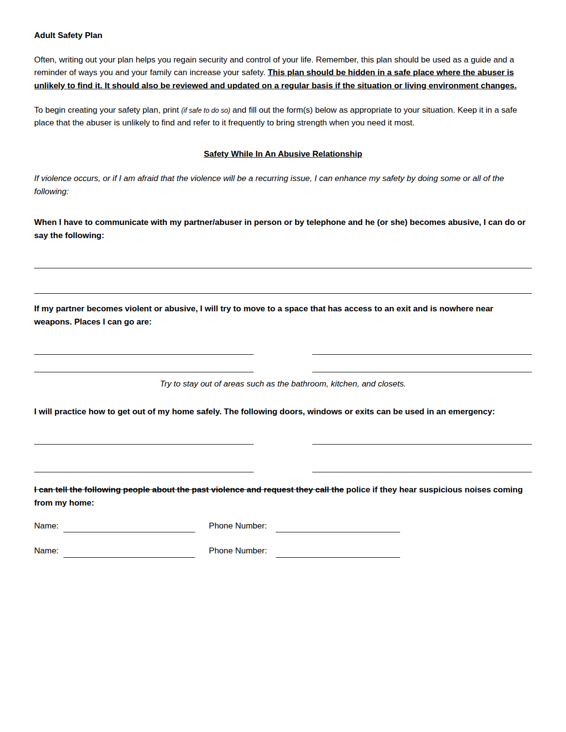Adult Safety Plan
Often, writing out your plan helps you regain security and control of your life. Remember, this plan should be used as a guide and a reminder of ways you and your family can increase your safety. This plan should be hidden in a safe place where the abuser is unlikely to find it. It should also be reviewed and updated on a regular basis if the situation or living environment changes.
To begin creating your safety plan, print (if safe to do so) and fill out the form(s) below as appropriate to your situation. Keep it in a safe place that the abuser is unlikely to find and refer to it frequently to bring strength when you need it most.
Safety While In An Abusive Relationship
If violence occurs, or if I am afraid that the violence will be a recurring issue, I can enhance my safety by doing some or all of the following:
When I have to communicate with my partner/abuser in person or by telephone and he (or she) becomes abusive, I can do or say the following:
If my partner becomes violent or abusive, I will try to move to a space that has access to an exit and is nowhere near weapons. Places I can go are:
Try to stay out of areas such as the bathroom, kitchen, and closets.
I will practice how to get out of my home safely. The following doors, windows or exits can be used in an emergency:
I can tell the following people about the past violence and request they call the police if they hear suspicious noises coming from my home:
Name: Phone Number:
Name: Phone Number: